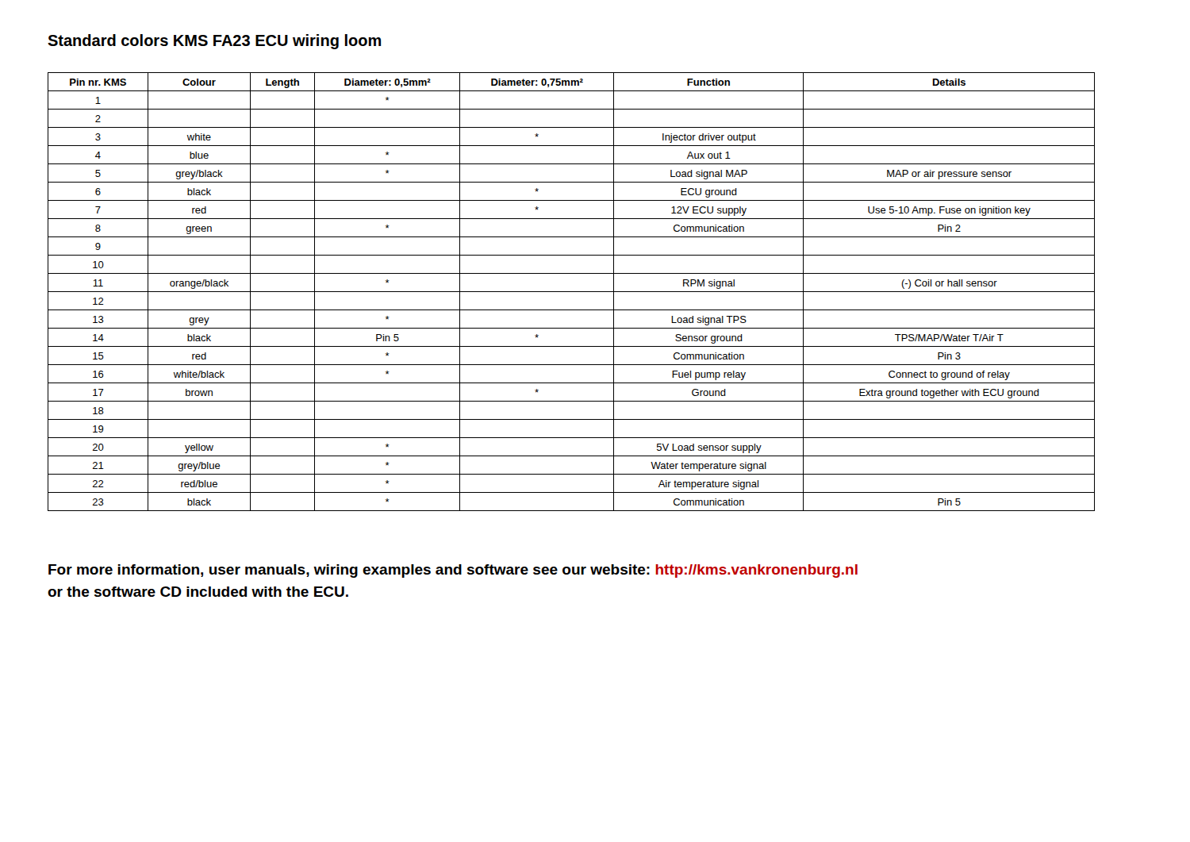Standard colors KMS FA23 ECU wiring loom
| Pin nr. KMS | Colour | Length | Diameter: 0,5mm² | Diameter: 0,75mm² | Function | Details |
| --- | --- | --- | --- | --- | --- | --- |
| 1 | | | * | | | |
| 2 | | | | | | |
| 3 | white | | | * | Injector driver output | |
| 4 | blue | | * | | Aux out 1 | |
| 5 | grey/black | | * | | Load signal MAP | MAP or air pressure sensor |
| 6 | black | | | * | ECU ground | |
| 7 | red | | | * | 12V ECU supply | Use 5-10 Amp. Fuse on ignition key |
| 8 | green | | * | | Communication | Pin 2 |
| 9 | | | | | | |
| 10 | | | | | | |
| 11 | orange/black | | * | | RPM signal | (-) Coil or hall sensor |
| 12 | | | | | | |
| 13 | grey | | * | | Load signal TPS | |
| 14 | black | | Pin 5 | * | Sensor ground | TPS/MAP/Water T/Air T |
| 15 | red | | * | | Communication | Pin 3 |
| 16 | white/black | | * | | Fuel pump relay | Connect to ground of relay |
| 17 | brown | | | * | Ground | Extra ground together with ECU ground |
| 18 | | | | | | |
| 19 | | | | | | |
| 20 | yellow | | * | | 5V Load sensor supply | |
| 21 | grey/blue | | * | | Water temperature signal | |
| 22 | red/blue | | * | | Air temperature signal | |
| 23 | black | | * | | Communication | Pin 5 |
For more information, user manuals, wiring examples and software see our website: http://kms.vankronenburg.nl
or the software CD included with the ECU.